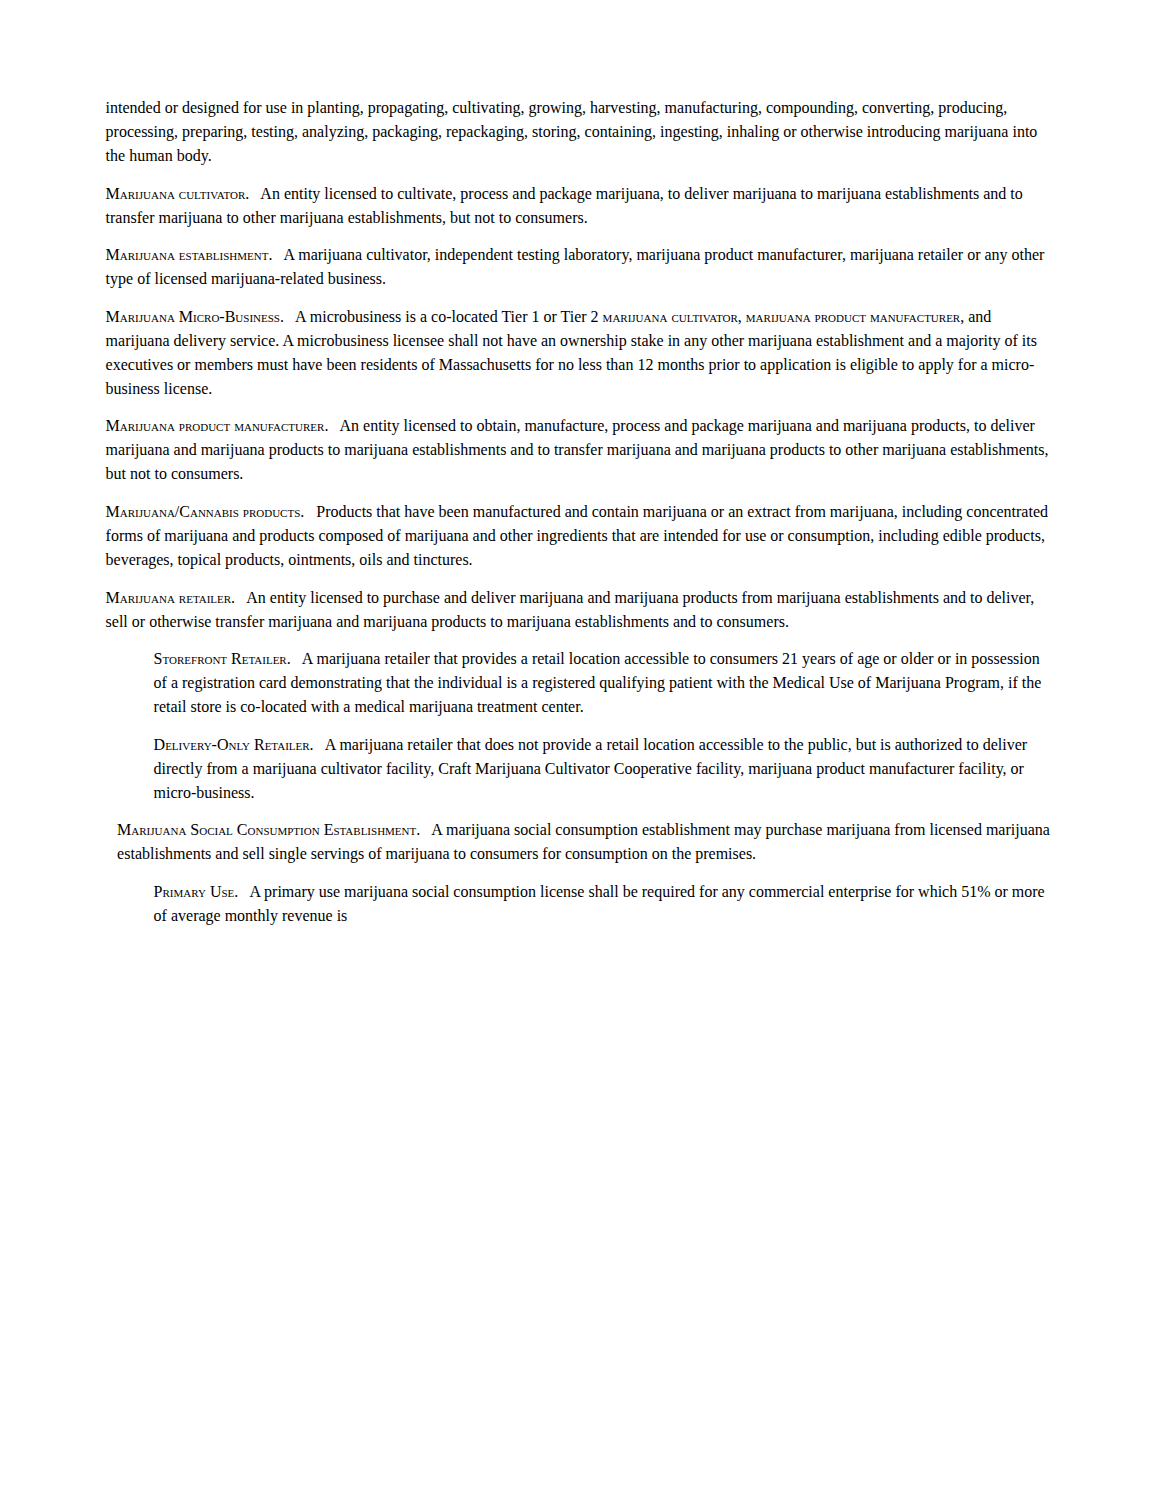intended or designed for use in planting, propagating, cultivating, growing, harvesting, manufacturing, compounding, converting, producing, processing, preparing, testing, analyzing, packaging, repackaging, storing, containing, ingesting, inhaling or otherwise introducing marijuana into the human body.
Marijuana cultivator. An entity licensed to cultivate, process and package marijuana, to deliver marijuana to marijuana establishments and to transfer marijuana to other marijuana establishments, but not to consumers.
Marijuana establishment. A marijuana cultivator, independent testing laboratory, marijuana product manufacturer, marijuana retailer or any other type of licensed marijuana-related business.
Marijuana Micro-Business. A microbusiness is a co-located Tier 1 or Tier 2 marijuana cultivator, marijuana product manufacturer, and marijuana delivery service. A microbusiness licensee shall not have an ownership stake in any other marijuana establishment and a majority of its executives or members must have been residents of Massachusetts for no less than 12 months prior to application is eligible to apply for a micro-business license.
Marijuana product manufacturer. An entity licensed to obtain, manufacture, process and package marijuana and marijuana products, to deliver marijuana and marijuana products to marijuana establishments and to transfer marijuana and marijuana products to other marijuana establishments, but not to consumers.
Marijuana/Cannabis products. Products that have been manufactured and contain marijuana or an extract from marijuana, including concentrated forms of marijuana and products composed of marijuana and other ingredients that are intended for use or consumption, including edible products, beverages, topical products, ointments, oils and tinctures.
Marijuana retailer. An entity licensed to purchase and deliver marijuana and marijuana products from marijuana establishments and to deliver, sell or otherwise transfer marijuana and marijuana products to marijuana establishments and to consumers.
Storefront Retailer. A marijuana retailer that provides a retail location accessible to consumers 21 years of age or older or in possession of a registration card demonstrating that the individual is a registered qualifying patient with the Medical Use of Marijuana Program, if the retail store is co-located with a medical marijuana treatment center.
Delivery-Only Retailer. A marijuana retailer that does not provide a retail location accessible to the public, but is authorized to deliver directly from a marijuana cultivator facility, Craft Marijuana Cultivator Cooperative facility, marijuana product manufacturer facility, or micro-business.
Marijuana Social Consumption Establishment. A marijuana social consumption establishment may purchase marijuana from licensed marijuana establishments and sell single servings of marijuana to consumers for consumption on the premises.
Primary Use. A primary use marijuana social consumption license shall be required for any commercial enterprise for which 51% or more of average monthly revenue is